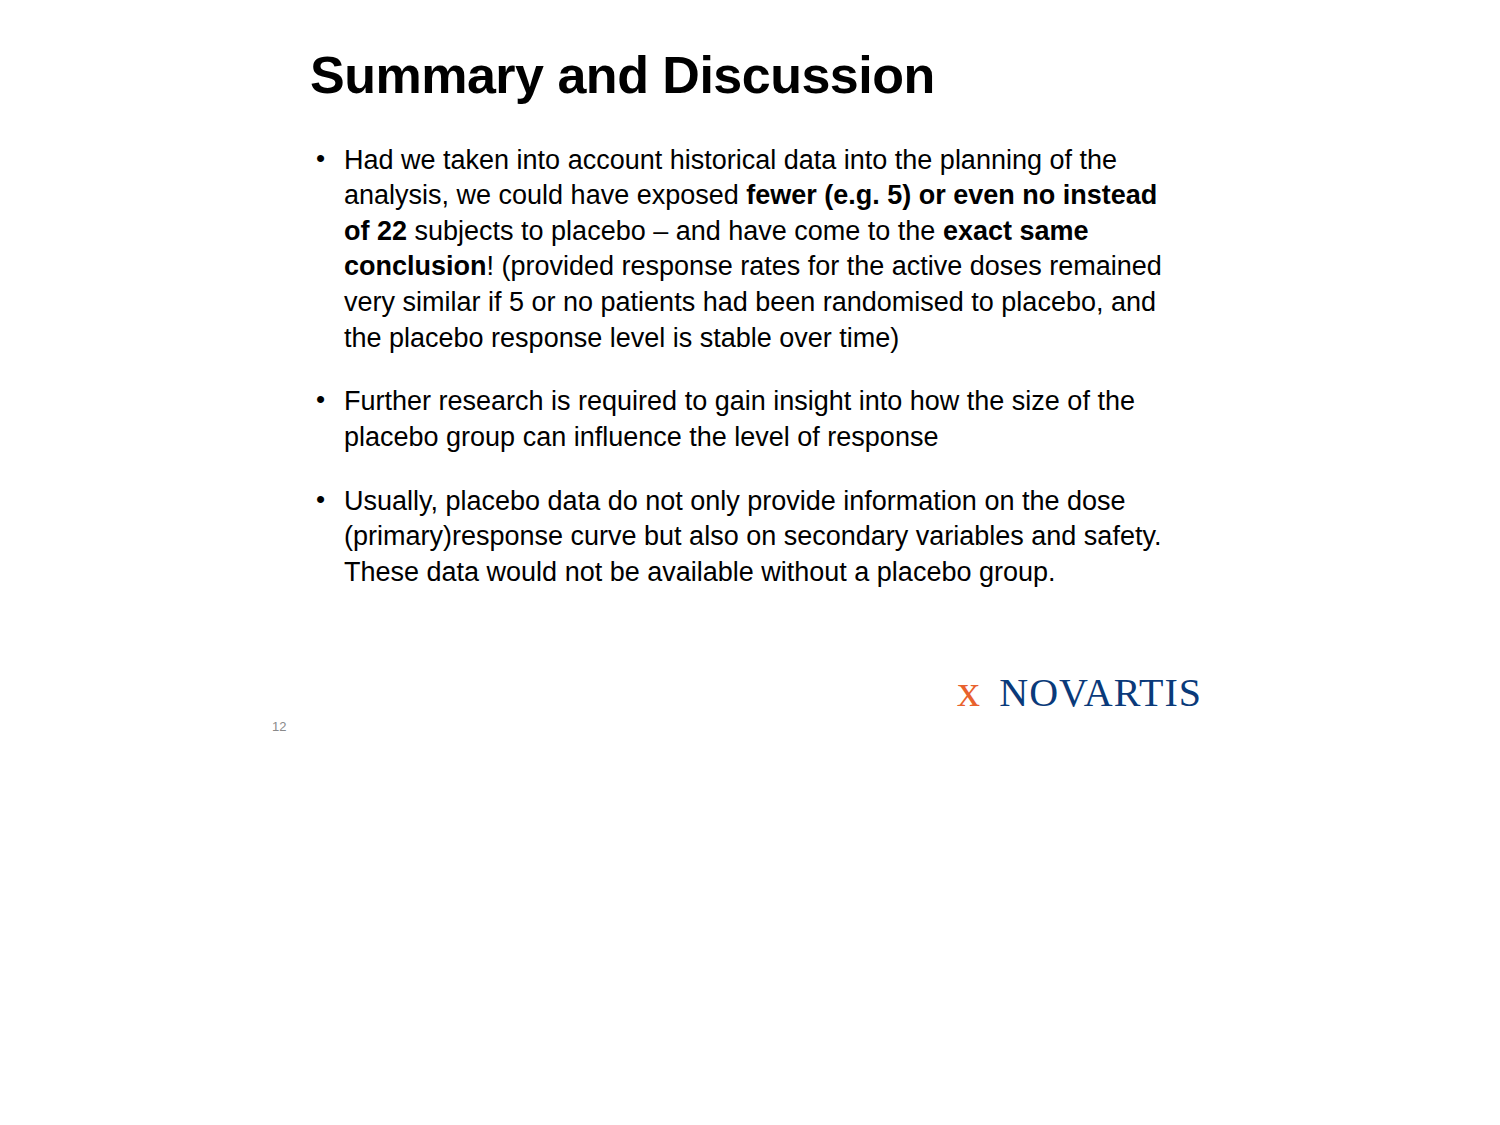Summary and Discussion
Had we taken into account historical data into the planning of the analysis, we could have exposed fewer (e.g. 5) or even no instead of 22 subjects to placebo – and have come to the exact same conclusion! (provided response rates for the active doses remained very similar if 5 or no patients had been randomised to placebo, and the placebo response level is stable over time)
Further research is required to gain insight into how the size of the placebo group can influence the level of response
Usually, placebo data do not only provide information on the dose (primary)response curve but also on secondary variables and safety. These data would not be available without a placebo group.
12
x  NOVARTIS